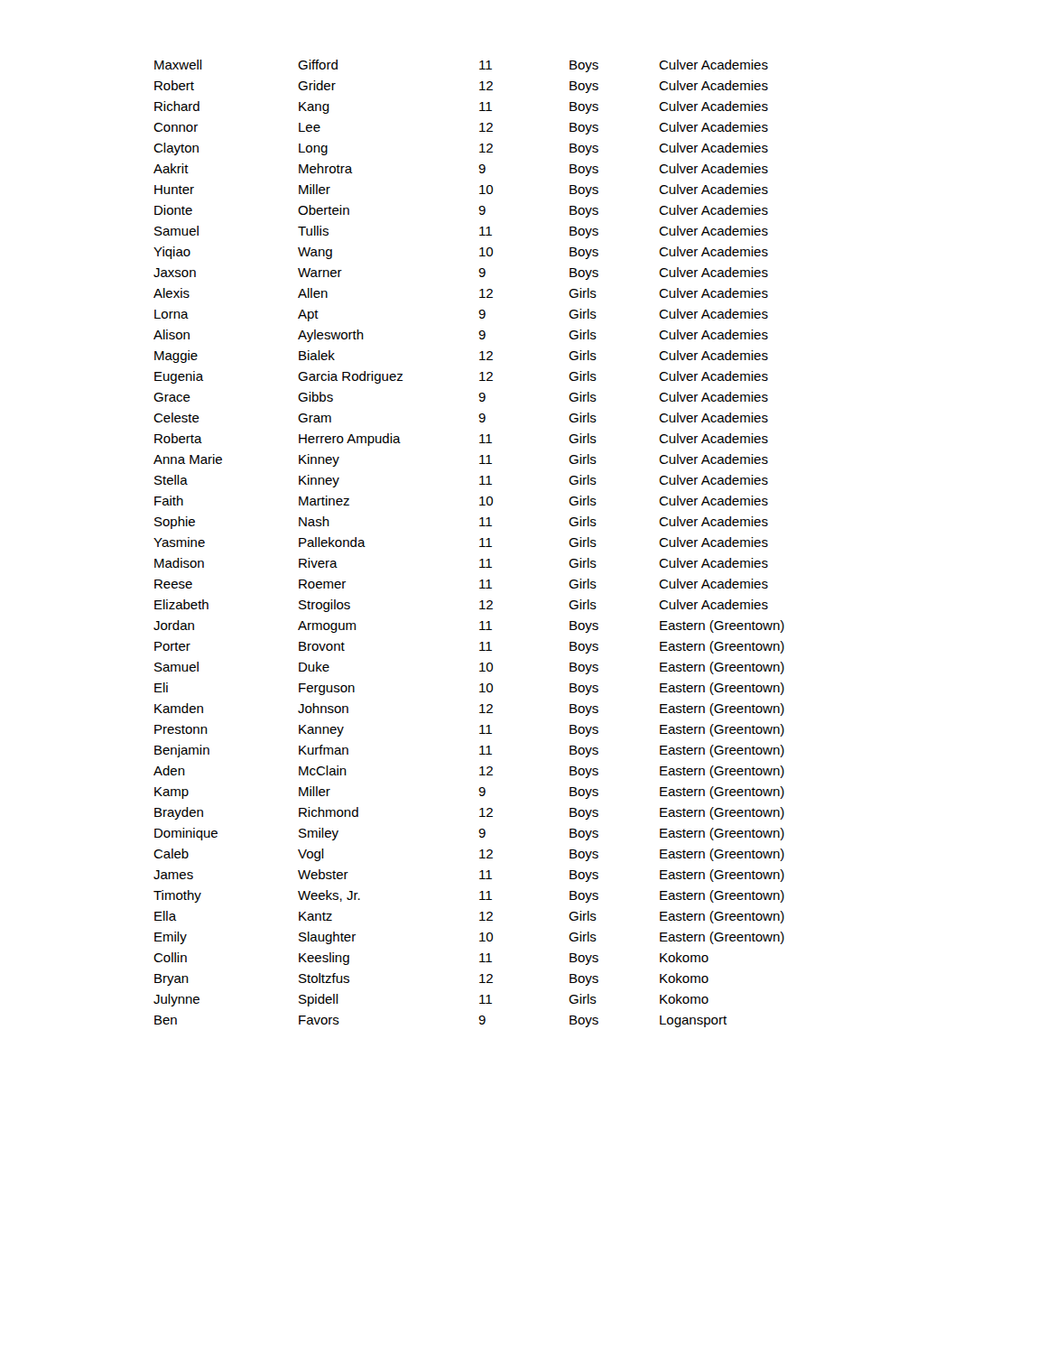| Maxwell | Gifford | 11 | Boys | Culver Academies |
| Robert | Grider | 12 | Boys | Culver Academies |
| Richard | Kang | 11 | Boys | Culver Academies |
| Connor | Lee | 12 | Boys | Culver Academies |
| Clayton | Long | 12 | Boys | Culver Academies |
| Aakrit | Mehrotra | 9 | Boys | Culver Academies |
| Hunter | Miller | 10 | Boys | Culver Academies |
| Dionte | Obertein | 9 | Boys | Culver Academies |
| Samuel | Tullis | 11 | Boys | Culver Academies |
| Yiqiao | Wang | 10 | Boys | Culver Academies |
| Jaxson | Warner | 9 | Boys | Culver Academies |
| Alexis | Allen | 12 | Girls | Culver Academies |
| Lorna | Apt | 9 | Girls | Culver Academies |
| Alison | Aylesworth | 9 | Girls | Culver Academies |
| Maggie | Bialek | 12 | Girls | Culver Academies |
| Eugenia | Garcia Rodriguez | 12 | Girls | Culver Academies |
| Grace | Gibbs | 9 | Girls | Culver Academies |
| Celeste | Gram | 9 | Girls | Culver Academies |
| Roberta | Herrero Ampudia | 11 | Girls | Culver Academies |
| Anna Marie | Kinney | 11 | Girls | Culver Academies |
| Stella | Kinney | 11 | Girls | Culver Academies |
| Faith | Martinez | 10 | Girls | Culver Academies |
| Sophie | Nash | 11 | Girls | Culver Academies |
| Yasmine | Pallekonda | 11 | Girls | Culver Academies |
| Madison | Rivera | 11 | Girls | Culver Academies |
| Reese | Roemer | 11 | Girls | Culver Academies |
| Elizabeth | Strogilos | 12 | Girls | Culver Academies |
| Jordan | Armogum | 11 | Boys | Eastern (Greentown) |
| Porter | Brovont | 11 | Boys | Eastern (Greentown) |
| Samuel | Duke | 10 | Boys | Eastern (Greentown) |
| Eli | Ferguson | 10 | Boys | Eastern (Greentown) |
| Kamden | Johnson | 12 | Boys | Eastern (Greentown) |
| Prestonn | Kanney | 11 | Boys | Eastern (Greentown) |
| Benjamin | Kurfman | 11 | Boys | Eastern (Greentown) |
| Aden | McClain | 12 | Boys | Eastern (Greentown) |
| Kamp | Miller | 9 | Boys | Eastern (Greentown) |
| Brayden | Richmond | 12 | Boys | Eastern (Greentown) |
| Dominique | Smiley | 9 | Boys | Eastern (Greentown) |
| Caleb | Vogl | 12 | Boys | Eastern (Greentown) |
| James | Webster | 11 | Boys | Eastern (Greentown) |
| Timothy | Weeks, Jr. | 11 | Boys | Eastern (Greentown) |
| Ella | Kantz | 12 | Girls | Eastern (Greentown) |
| Emily | Slaughter | 10 | Girls | Eastern (Greentown) |
| Collin | Keesling | 11 | Boys | Kokomo |
| Bryan | Stoltzfus | 12 | Boys | Kokomo |
| Julynne | Spidell | 11 | Girls | Kokomo |
| Ben | Favors | 9 | Boys | Logansport |